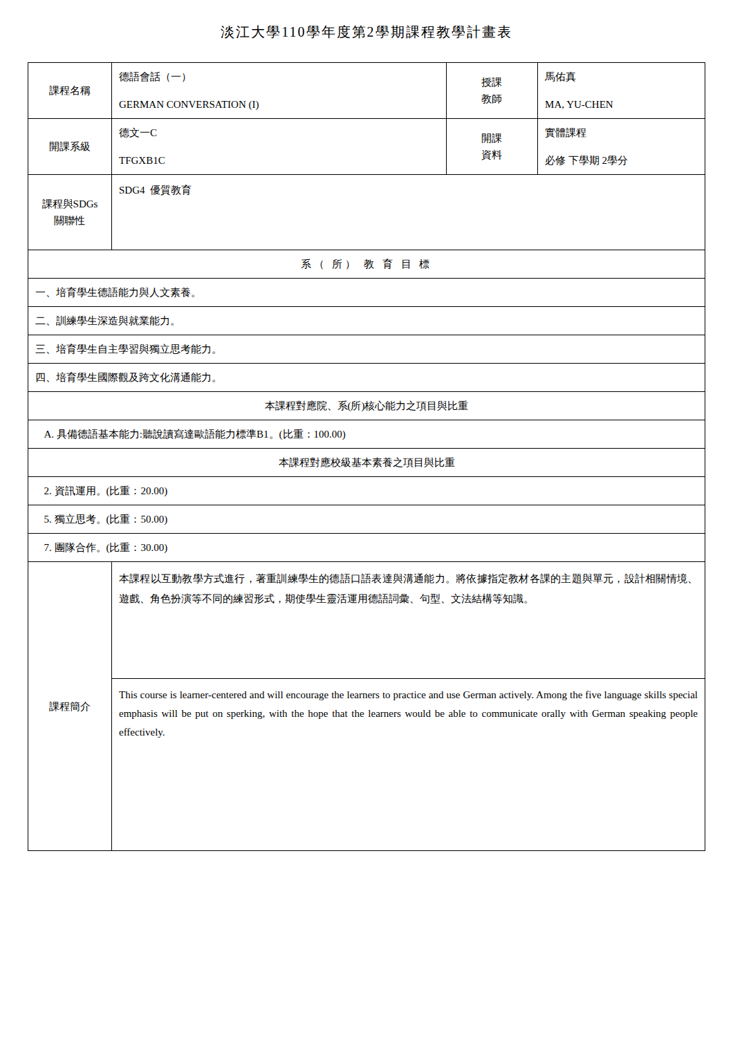淡江大學110學年度第2學期課程教學計畫表
| 課程名稱 | 德語會話（一） | 授課 教師 | 馬佑真 |
| GERMAN CONVERSATION (I) | MA, YU-CHEN |
| 開課系級 | 德文一C | 開課 資料 | 實體課程 |
| TFGXB1C | 必修 下學期 2學分 |
| 課程與SDGs 關聯性 | SDG4 優質教育 |
| 系（ 所） 教 育 目 標 |
| 一、培育學生德語能力與人文素養。 |
| 二、訓練學生深造與就業能力。 |
| 三、培育學生自主學習與獨立思考能力。 |
| 四、培育學生國際觀及跨文化溝通能力。 |
| 本課程對應院、系(所)核心能力之項目與比重 |
| A. 具備德語基本能力:聽說讀寫達歐語能力標準B1。(比重：100.00) |
| 本課程對應校級基本素養之項目與比重 |
| 2. 資訊運用。(比重：20.00) |
| 5. 獨立思考。(比重：50.00) |
| 7. 團隊合作。(比重：30.00) |
| 課程簡介 | 本課程以互動教學方式進行，著重訓練學生的德語口語表達與溝通能力。將依據指定教材各課的主題與單元，設計相關情境、遊戲、角色扮演等不同的練習形式，期使學生靈活運用德語詞彙、句型、文法結構等知識。 |
| This course is learner-centered and will encourage the learners to practice and use German actively. Among the five language skills special emphasis will be put on sperking, with the hope that the learners would be able to communicate orally with German speaking people effectively. |